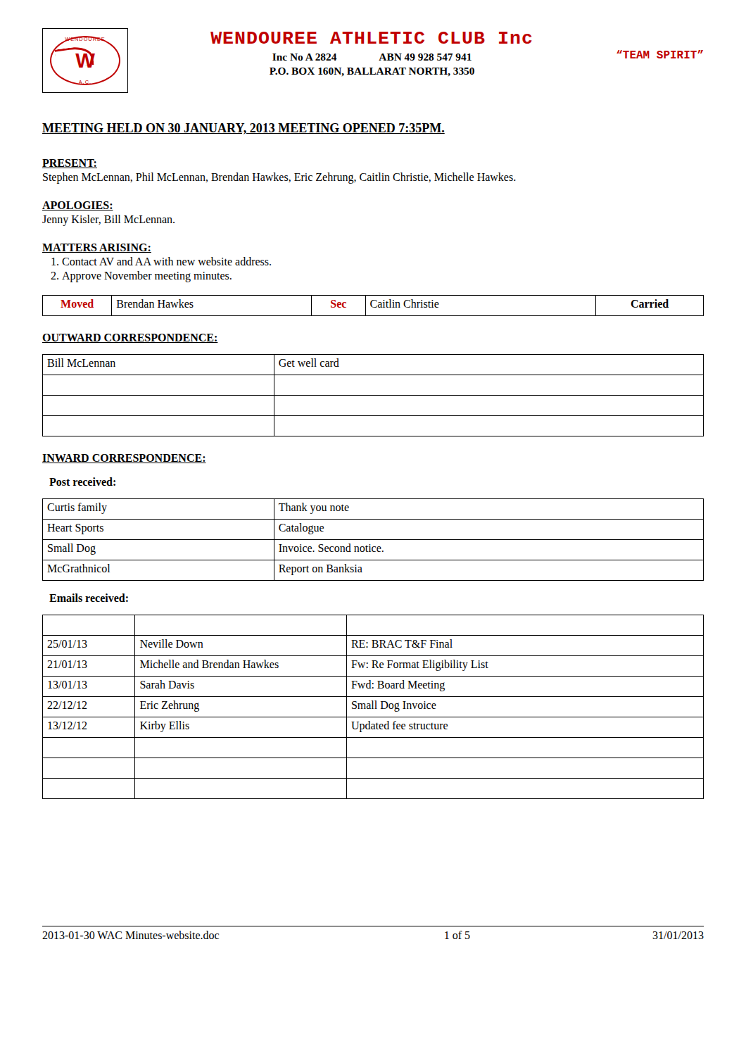WENDOUREE
W
A.C.
WENDOUREE ATHLETIC CLUB Inc
Inc No A 2824 ABN 49 928 547 941
P.O. BOX 160N, BALLARAT NORTH, 3350
“TEAM SPIRIT”
MEETING HELD ON 30 JANUARY, 2013 MEETING OPENED 7:35PM.
PRESENT:
Stephen McLennan, Phil McLennan, Brendan Hawkes, Eric Zehrung, Caitlin Christie, Michelle Hawkes.
APOLOGIES:
Jenny Kisler, Bill McLennan.
MATTERS ARISING:
Contact AV and AA with new website address.
Approve November meeting minutes.
| Moved | Brendan Hawkes | Sec | Caitlin Christie | Carried |
OUTWARD CORRESPONDENCE:
| Bill McLennan | Get well card |
INWARD CORRESPONDENCE:
Post received:
| Curtis family | Thank you note |
| Heart Sports | Catalogue |
| Small Dog | Invoice. Second notice. |
| McGrathnicol | Report on Banksia |
Emails received:
| 25/01/13 | Neville Down | RE: BRAC T&F Final |
| 21/01/13 | Michelle and Brendan Hawkes | Fw: Re Format Eligibility List |
| 13/01/13 | Sarah Davis | Fwd: Board Meeting |
| 22/12/12 | Eric Zehrung | Small Dog Invoice |
| 13/12/12 | Kirby Ellis | Updated fee structure |
2013-01-30 WAC Minutes-website.doc
1 of 5
31/01/2013